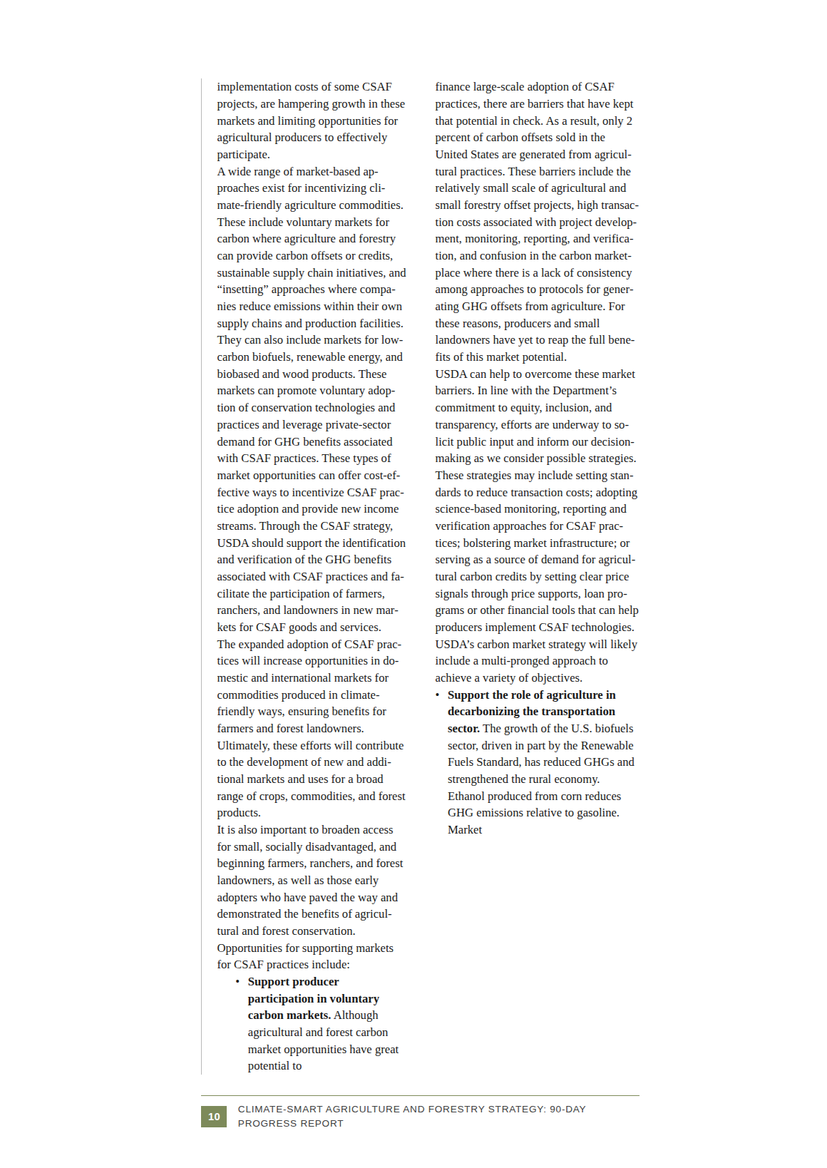implementation costs of some CSAF projects, are hampering growth in these markets and limiting opportunities for agricultural producers to effectively participate.
A wide range of market-based approaches exist for incentivizing climate-friendly agriculture commodities. These include voluntary markets for carbon where agriculture and forestry can provide carbon offsets or credits, sustainable supply chain initiatives, and “insetting” approaches where companies reduce emissions within their own supply chains and production facilities. They can also include markets for low-carbon biofuels, renewable energy, and biobased and wood products. These markets can promote voluntary adoption of conservation technologies and practices and leverage private-sector demand for GHG benefits associated with CSAF practices. These types of market opportunities can offer cost-effective ways to incentivize CSAF practice adoption and provide new income streams. Through the CSAF strategy, USDA should support the identification and verification of the GHG benefits associated with CSAF practices and facilitate the participation of farmers, ranchers, and landowners in new markets for CSAF goods and services.
The expanded adoption of CSAF practices will increase opportunities in domestic and international markets for commodities produced in climate-friendly ways, ensuring benefits for farmers and forest landowners. Ultimately, these efforts will contribute to the development of new and additional markets and uses for a broad range of crops, commodities, and forest products.
It is also important to broaden access for small, socially disadvantaged, and beginning farmers, ranchers, and forest landowners, as well as those early adopters who have paved the way and demonstrated the benefits of agricultural and forest conservation. Opportunities for supporting markets for CSAF practices include:
Support producer participation in voluntary carbon markets. Although agricultural and forest carbon market opportunities have great potential to
finance large-scale adoption of CSAF practices, there are barriers that have kept that potential in check. As a result, only 2 percent of carbon offsets sold in the United States are generated from agricultural practices. These barriers include the relatively small scale of agricultural and small forestry offset projects, high transaction costs associated with project development, monitoring, reporting, and verification, and confusion in the carbon marketplace where there is a lack of consistency among approaches to protocols for generating GHG offsets from agriculture. For these reasons, producers and small landowners have yet to reap the full benefits of this market potential.
USDA can help to overcome these market barriers. In line with the Department’s commitment to equity, inclusion, and transparency, efforts are underway to solicit public input and inform our decision-making as we consider possible strategies. These strategies may include setting standards to reduce transaction costs; adopting science-based monitoring, reporting and verification approaches for CSAF practices; bolstering market infrastructure; or serving as a source of demand for agricultural carbon credits by setting clear price signals through price supports, loan programs or other financial tools that can help producers implement CSAF technologies. USDA’s carbon market strategy will likely include a multi-pronged approach to achieve a variety of objectives.
Support the role of agriculture in decarbonizing the transportation sector. The growth of the U.S. biofuels sector, driven in part by the Renewable Fuels Standard, has reduced GHGs and strengthened the rural economy. Ethanol produced from corn reduces GHG emissions relative to gasoline. Market
10 Climate-Smart Agriculture and Forestry Strategy: 90-Day Progress Report